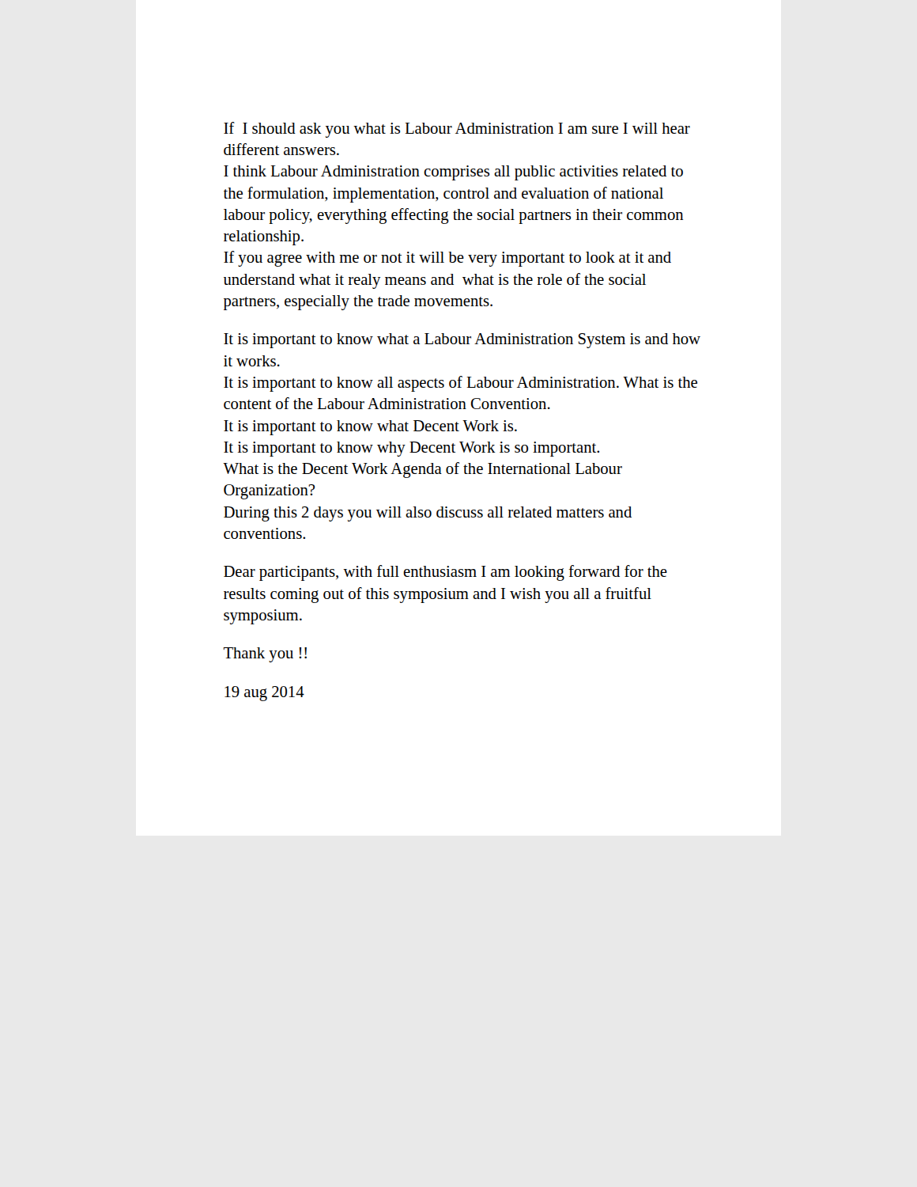If I should ask you what is Labour Administration I am sure I will hear different answers.
I think Labour Administration comprises all public activities related to the formulation, implementation, control and evaluation of national labour policy, everything effecting the social partners in their common relationship.
If you agree with me or not it will be very important to look at it and understand what it realy means and what is the role of the social partners, especially the trade movements.
It is important to know what a Labour Administration System is and how it works.
It is important to know all aspects of Labour Administration. What is the content of the Labour Administration Convention.
It is important to know what Decent Work is.
It is important to know why Decent Work is so important.
What is the Decent Work Agenda of the International Labour Organization?
During this 2 days you will also discuss all related matters and conventions.
Dear participants, with full enthusiasm I am looking forward for the results coming out of this symposium and I wish you all a fruitful symposium.
Thank you !!
19 aug 2014